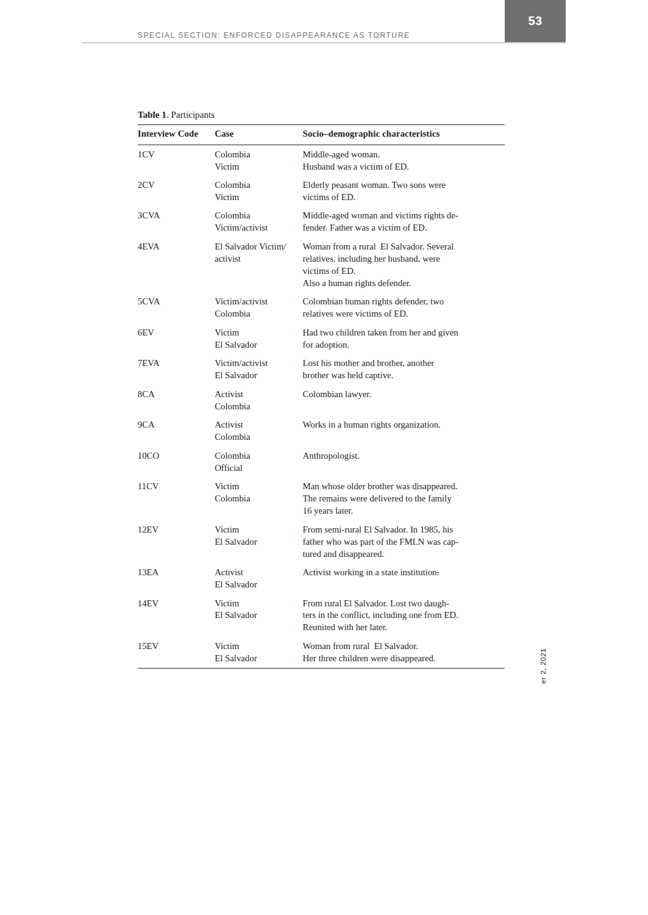53
Special Section: Enforced Disappearance as Torture
TORTURE Volume 31, Number 2, 2021
Table 1 . Participants
| Interview Code | Case | Socio–demographic characteristics |
| --- | --- | --- |
| 1CV | Colombia Victim | Middle-aged woman. Husband was a victim of ED. |
| 2CV | Colombia Victim | Elderly peasant woman. Two sons were victims of ED. |
| 3CVA | Colombia Victim/activist | Middle-aged woman and victims rights de- fender. Father was a victim of ED. |
| 4EVA | El Salvador Victim/ activist | Woman from a rural El Salvador. Several relatives, including her husband, were victims of ED. Also a human rights defender. |
| 5CVA | Victim/activist Colombia | Colombian human rights defender, two relatives were victims of ED. |
| 6EV | Victim El Salvador | Had two children taken from her and given for adoption. |
| 7EVA | Victim/activist El Salvador | Lost his mother and brother, another brother was held captive. |
| 8CA | Activist Colombia | Colombian lawyer. |
| 9CA | Activist Colombia | Works in a human rights organization. |
| 10CO | Colombia Official | Anthropologist. |
| 11CV | Victim Colombia | Man whose older brother was disappeared. The remains were delivered to the family 16 years later. |
| 12EV | Victim El Salvador | From semi-rural El Salvador. In 1985, his father who was part of the FMLN was cap- tured and disappeared. |
| 13EA | Activist El Salvador | Activist working in a state institution . |
| 14EV | Victim El Salvador | From rural El Salvador. Lost two daugh- ters in the conflict, including one from ED. Reunited with her later. |
| 15EV | Victim El Salvador | Woman from rural El Salvador. Her three children were disappeared. |